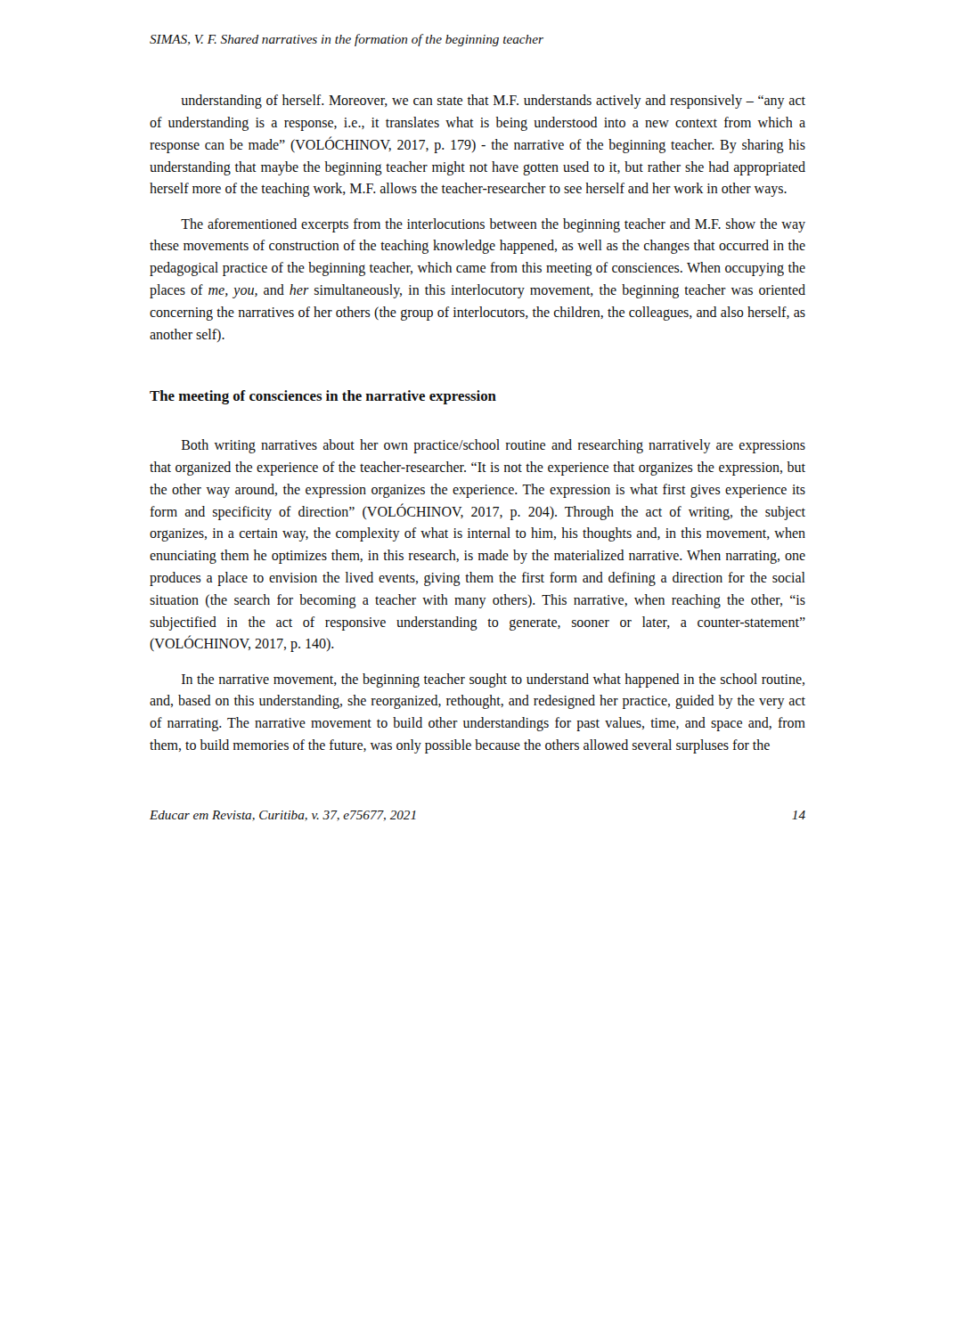SIMAS, V. F. Shared narratives in the formation of the beginning teacher
understanding of herself. Moreover, we can state that M.F. understands actively and responsively – “any act of understanding is a response, i.e., it translates what is being understood into a new context from which a response can be made” (VOLÓCHINOV, 2017, p. 179) - the narrative of the beginning teacher. By sharing his understanding that maybe the beginning teacher might not have gotten used to it, but rather she had appropriated herself more of the teaching work, M.F. allows the teacher-researcher to see herself and her work in other ways.
The aforementioned excerpts from the interlocutions between the beginning teacher and M.F. show the way these movements of construction of the teaching knowledge happened, as well as the changes that occurred in the pedagogical practice of the beginning teacher, which came from this meeting of consciences. When occupying the places of me, you, and her simultaneously, in this interlocutory movement, the beginning teacher was oriented concerning the narratives of her others (the group of interlocutors, the children, the colleagues, and also herself, as another self).
The meeting of consciences in the narrative expression
Both writing narratives about her own practice/school routine and researching narratively are expressions that organized the experience of the teacher-researcher. “It is not the experience that organizes the expression, but the other way around, the expression organizes the experience. The expression is what first gives experience its form and specificity of direction” (VOLÓCHINOV, 2017, p. 204). Through the act of writing, the subject organizes, in a certain way, the complexity of what is internal to him, his thoughts and, in this movement, when enunciating them he optimizes them, in this research, is made by the materialized narrative. When narrating, one produces a place to envision the lived events, giving them the first form and defining a direction for the social situation (the search for becoming a teacher with many others). This narrative, when reaching the other, “is subjectified in the act of responsive understanding to generate, sooner or later, a counter-statement” (VOLÓCHINOV, 2017, p. 140).
In the narrative movement, the beginning teacher sought to understand what happened in the school routine, and, based on this understanding, she reorganized, rethought, and redesigned her practice, guided by the very act of narrating. The narrative movement to build other understandings for past values, time, and space and, from them, to build memories of the future, was only possible because the others allowed several surpluses for the
Educar em Revista, Curitiba, v. 37, e75677, 2021 14